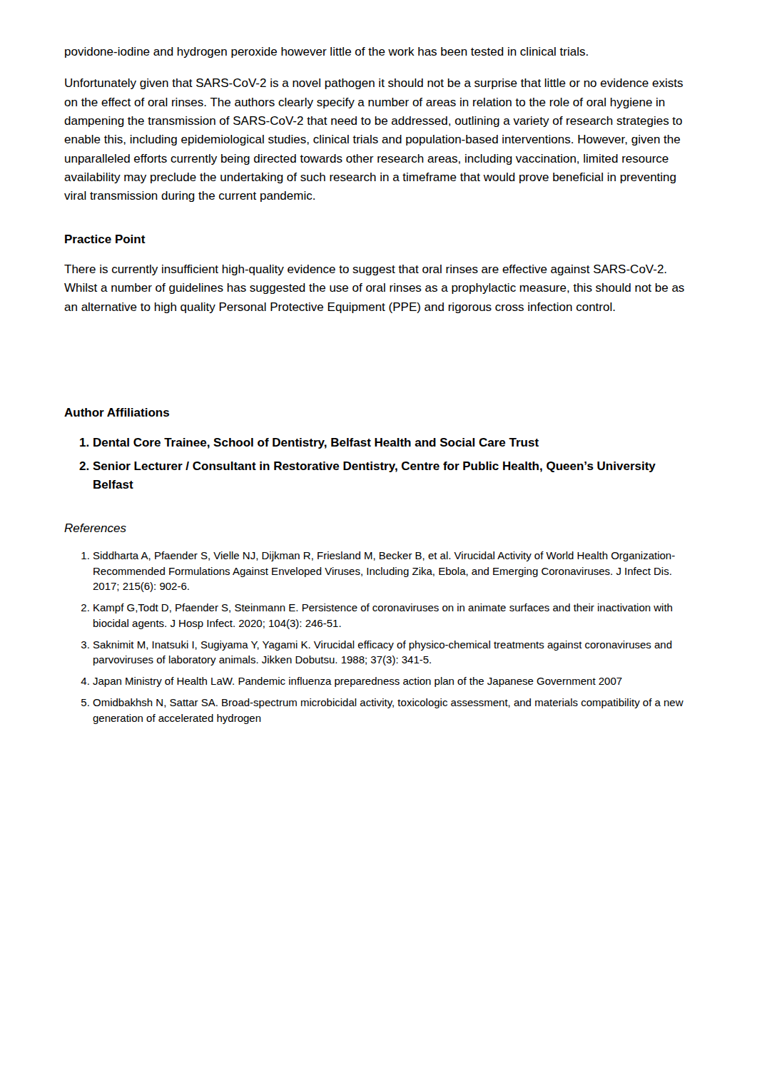povidone-iodine and hydrogen peroxide however little of the work has been tested in clinical trials.
Unfortunately given that SARS-CoV-2 is a novel pathogen it should not be a surprise that little or no evidence exists on the effect of oral rinses. The authors clearly specify a number of areas in relation to the role of oral hygiene in dampening the transmission of SARS-CoV-2 that need to be addressed, outlining a variety of research strategies to enable this, including epidemiological studies, clinical trials and population-based interventions. However, given the unparalleled efforts currently being directed towards other research areas, including vaccination, limited resource availability may preclude the undertaking of such research in a timeframe that would prove beneficial in preventing viral transmission during the current pandemic.
Practice Point
There is currently insufficient high-quality evidence to suggest that oral rinses are effective against SARS-CoV-2. Whilst a number of guidelines has suggested the use of oral rinses as a prophylactic measure, this should not be as an alternative to high quality Personal Protective Equipment (PPE) and rigorous cross infection control.
Author Affiliations
Dental Core Trainee, School of Dentistry, Belfast Health and Social Care Trust
Senior Lecturer / Consultant in Restorative Dentistry, Centre for Public Health, Queen’s University Belfast
References
Siddharta A, Pfaender S, Vielle NJ, Dijkman R, Friesland M, Becker B, et al. Virucidal Activity of World Health Organization-Recommended Formulations Against Enveloped Viruses, Including Zika, Ebola, and Emerging Coronaviruses. J Infect Dis. 2017; 215(6): 902-6.
Kampf G,Todt D, Pfaender S, Steinmann E. Persistence of coronaviruses on in animate surfaces and their inactivation with biocidal agents. J Hosp Infect. 2020; 104(3): 246-51.
Saknimit M, Inatsuki I, Sugiyama Y, Yagami K. Virucidal efficacy of physico-chemical treatments against coronaviruses and parvoviruses of laboratory animals. Jikken Dobutsu. 1988; 37(3): 341-5.
Japan Ministry of Health LaW. Pandemic influenza preparedness action plan of the Japanese Government 2007
Omidbakhsh N, Sattar SA. Broad-spectrum microbicidal activity, toxicologic assessment, and materials compatibility of a new generation of accelerated hydrogen